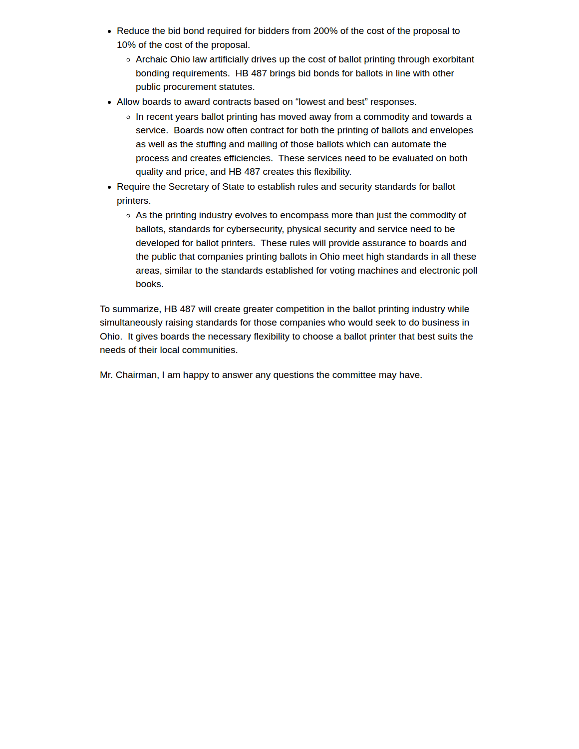Reduce the bid bond required for bidders from 200% of the cost of the proposal to 10% of the cost of the proposal.
Archaic Ohio law artificially drives up the cost of ballot printing through exorbitant bonding requirements. HB 487 brings bid bonds for ballots in line with other public procurement statutes.
Allow boards to award contracts based on “lowest and best” responses.
In recent years ballot printing has moved away from a commodity and towards a service. Boards now often contract for both the printing of ballots and envelopes as well as the stuffing and mailing of those ballots which can automate the process and creates efficiencies. These services need to be evaluated on both quality and price, and HB 487 creates this flexibility.
Require the Secretary of State to establish rules and security standards for ballot printers.
As the printing industry evolves to encompass more than just the commodity of ballots, standards for cybersecurity, physical security and service need to be developed for ballot printers. These rules will provide assurance to boards and the public that companies printing ballots in Ohio meet high standards in all these areas, similar to the standards established for voting machines and electronic poll books.
To summarize, HB 487 will create greater competition in the ballot printing industry while simultaneously raising standards for those companies who would seek to do business in Ohio. It gives boards the necessary flexibility to choose a ballot printer that best suits the needs of their local communities.
Mr. Chairman, I am happy to answer any questions the committee may have.